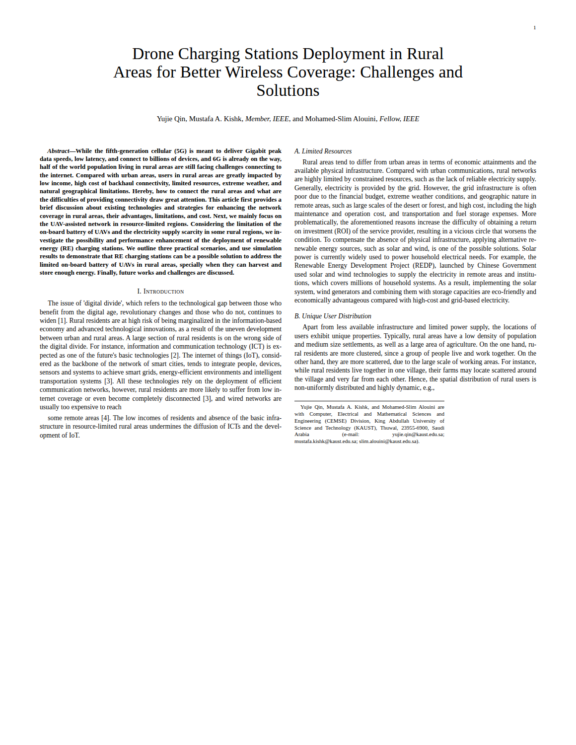1
Drone Charging Stations Deployment in Rural
Areas for Better Wireless Coverage: Challenges and
Solutions
Yujie Qin, Mustafa A. Kishk, Member, IEEE, and Mohamed-Slim Alouini, Fellow, IEEE
Abstract—While the fifth-generation cellular (5G) is meant to deliver Gigabit peak data speeds, low latency, and connect to billions of devices, and 6G is already on the way, half of the world population living in rural areas are still facing challenges connecting to the internet. Compared with urban areas, users in rural areas are greatly impacted by low income, high cost of backhaul connectivity, limited resources, extreme weather, and natural geographical limitations. Hereby, how to connect the rural areas and what are the difficulties of providing connectivity draw great attention. This article first provides a brief discussion about existing technologies and strategies for enhancing the network coverage in rural areas, their advantages, limitations, and cost. Next, we mainly focus on the UAV-assisted network in resource-limited regions. Considering the limitation of the on-board battery of UAVs and the electricity supply scarcity in some rural regions, we investigate the possibility and performance enhancement of the deployment of renewable energy (RE) charging stations. We outline three practical scenarios, and use simulation results to demonstrate that RE charging stations can be a possible solution to address the limited on-board battery of UAVs in rural areas, specially when they can harvest and store enough energy. Finally, future works and challenges are discussed.
I. Introduction
The issue of 'digital divide', which refers to the technological gap between those who benefit from the digital age, revolutionary changes and those who do not, continues to widen [1]. Rural residents are at high risk of being marginalized in the information-based economy and advanced technological innovations, as a result of the uneven development between urban and rural areas. A large section of rural residents is on the wrong side of the digital divide. For instance, information and communication technology (ICT) is expected as one of the future's basic technologies [2]. The internet of things (IoT), considered as the backbone of the network of smart cities, tends to integrate people, devices, sensors and systems to achieve smart grids, energy-efficient environments and intelligent transportation systems [3]. All these technologies rely on the deployment of efficient communication networks, however, rural residents are more likely to suffer from low internet coverage or even become completely disconnected [3], and wired networks are usually too expensive to reach
some remote areas [4]. The low incomes of residents and absence of the basic infrastructure in resource-limited rural areas undermines the diffusion of ICTs and the development of IoT.
A. Limited Resources
Rural areas tend to differ from urban areas in terms of economic attainments and the available physical infrastructure. Compared with urban communications, rural networks are highly limited by constrained resources, such as the lack of reliable electricity supply. Generally, electricity is provided by the grid. However, the grid infrastructure is often poor due to the financial budget, extreme weather conditions, and geographic nature in remote areas, such as large scales of the desert or forest, and high cost, including the high maintenance and operation cost, and transportation and fuel storage expenses. More problematically, the aforementioned reasons increase the difficulty of obtaining a return on investment (ROI) of the service provider, resulting in a vicious circle that worsens the condition. To compensate the absence of physical infrastructure, applying alternative renewable energy sources, such as solar and wind, is one of the possible solutions. Solar power is currently widely used to power household electrical needs. For example, the Renewable Energy Development Project (REDP), launched by Chinese Government used solar and wind technologies to supply the electricity in remote areas and institutions, which covers millions of household systems. As a result, implementing the solar system, wind generators and combining them with storage capacities are eco-friendly and economically advantageous compared with high-cost and grid-based electricity.
B. Unique User Distribution
Apart from less available infrastructure and limited power supply, the locations of users exhibit unique properties. Typically, rural areas have a low density of population and medium size settlements, as well as a large area of agriculture. On the one hand, rural residents are more clustered, since a group of people live and work together. On the other hand, they are more scattered, due to the large scale of working areas. For instance, while rural residents live together in one village, their farms may locate scattered around the village and very far from each other. Hence, the spatial distribution of rural users is non-uniformly distributed and highly dynamic, e.g.,
Yujie Qin, Mustafa A. Kishk, and Mohamed-Slim Alouini are with Computer, Electrical and Mathematical Sciences and Engineering (CEMSE) Division, King Abdullah University of Science and Technology (KAUST), Thuwal, 23955-6900, Saudi Arabia (e-mail: yujie.qin@kaust.edu.sa; mustafa.kishk@kaust.edu.sa; slim.alouini@kaust.edu.sa).